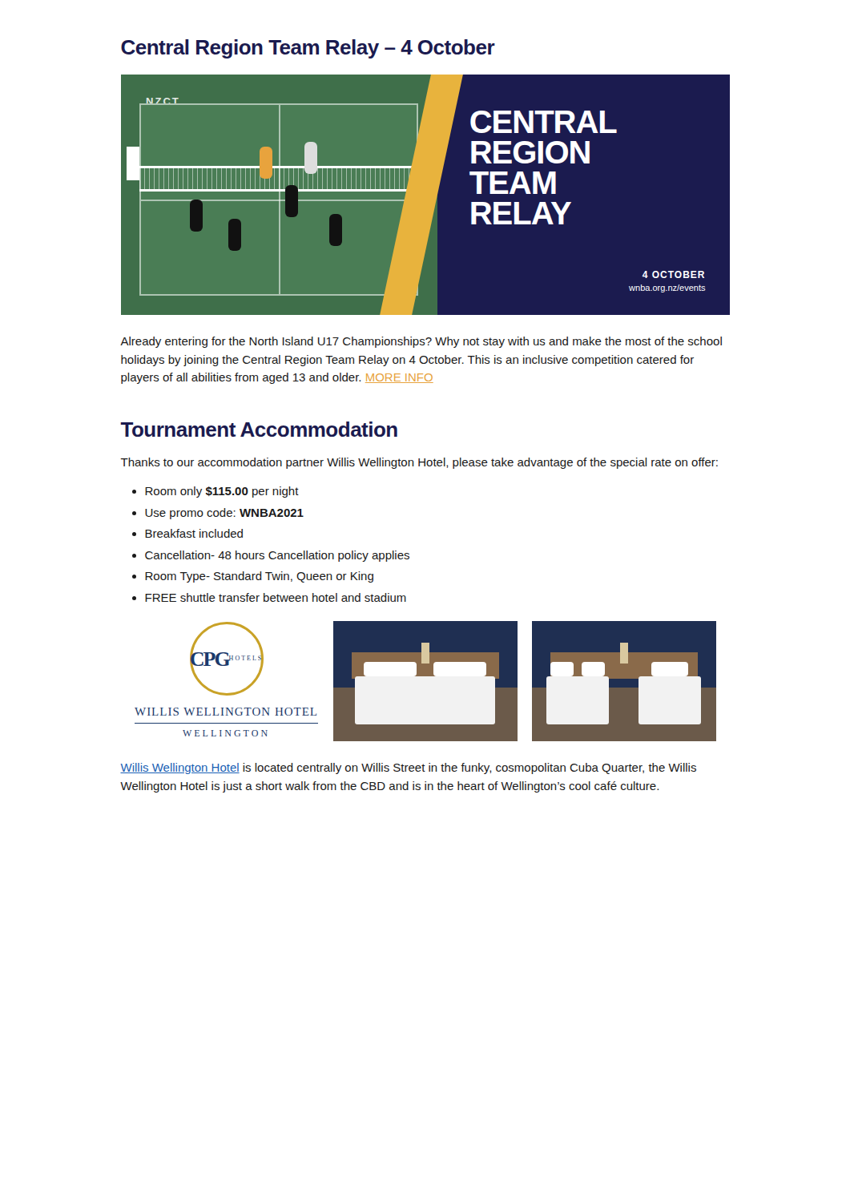Central Region Team Relay – 4 October
NZCT
GET YOUR
MATERIALS
DIRECT TO
SITE
0800-000
Central
Region
Team
Relay
4 OCTOBER wnba.org.nz/events
Already entering for the North Island U17 Championships? Why not stay with us and make the most of the school holidays by joining the Central Region Team Relay on 4 October. This is an inclusive competition catered for players of all abilities from aged 13 and older. MORE INFO
Tournament Accommodation
Thanks to our accommodation partner Willis Wellington Hotel, please take advantage of the special rate on offer:
Room only $115.00 per night
Use promo code: WNBA2021
Breakfast included
Cancellation- 48 hours Cancellation policy applies
Room Type- Standard Twin, Queen or King
FREE shuttle transfer between hotel and stadium
CPGHOTELS
WILLIS WELLINGTON HOTEL
WELLINGTON
Willis Wellington Hotel is located centrally on Willis Street in the funky, cosmopolitan Cuba Quarter, the Willis Wellington Hotel is just a short walk from the CBD and is in the heart of Wellington’s cool café culture.